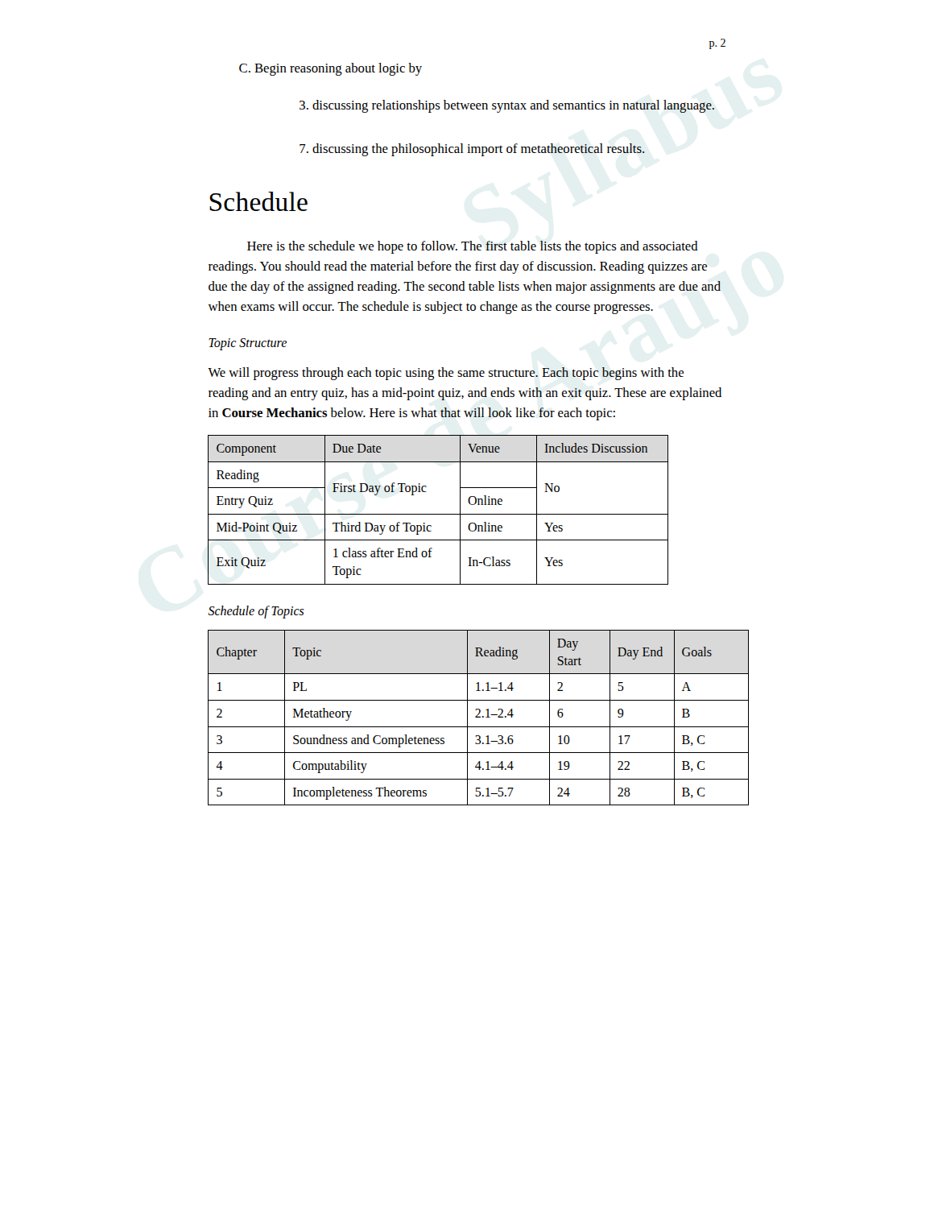Syllabus Course de Araujo
p. 2
Begin reasoning about logic by
discussing relationships between syntax and semantics in natural language.
discussing the philosophical import of metatheoretical results.
Schedule
Here is the schedule we hope to follow. The first table lists the topics and associated readings. You should read the material before the first day of discussion. Reading quizzes are due the day of the assigned reading. The second table lists when major assignments are due and when exams will occur. The schedule is subject to change as the course progresses.
Topic Structure
We will progress through each topic using the same structure. Each topic begins with the reading and an entry quiz, has a mid-point quiz, and ends with an exit quiz. These are explained in Course Mechanics below. Here is what that will look like for each topic:
| Component | Due Date | Venue | Includes Discussion |
| --- | --- | --- | --- |
| Reading | First Day of Topic | | No |
| Entry Quiz | Online |
| Mid-Point Quiz | Third Day of Topic | Online | Yes |
| Exit Quiz | 1 class after End of Topic | In-Class | Yes |
Schedule of Topics
| Chapter | Topic | Reading | Day Start | Day End | Goals |
| --- | --- | --- | --- | --- | --- |
| 1 | PL | 1.1–1.4 | 2 | 5 | A |
| 2 | Metatheory | 2.1–2.4 | 6 | 9 | B |
| 3 | Soundness and Completeness | 3.1–3.6 | 10 | 17 | B, C |
| 4 | Computability | 4.1–4.4 | 19 | 22 | B, C |
| 5 | Incompleteness Theorems | 5.1–5.7 | 24 | 28 | B, C |